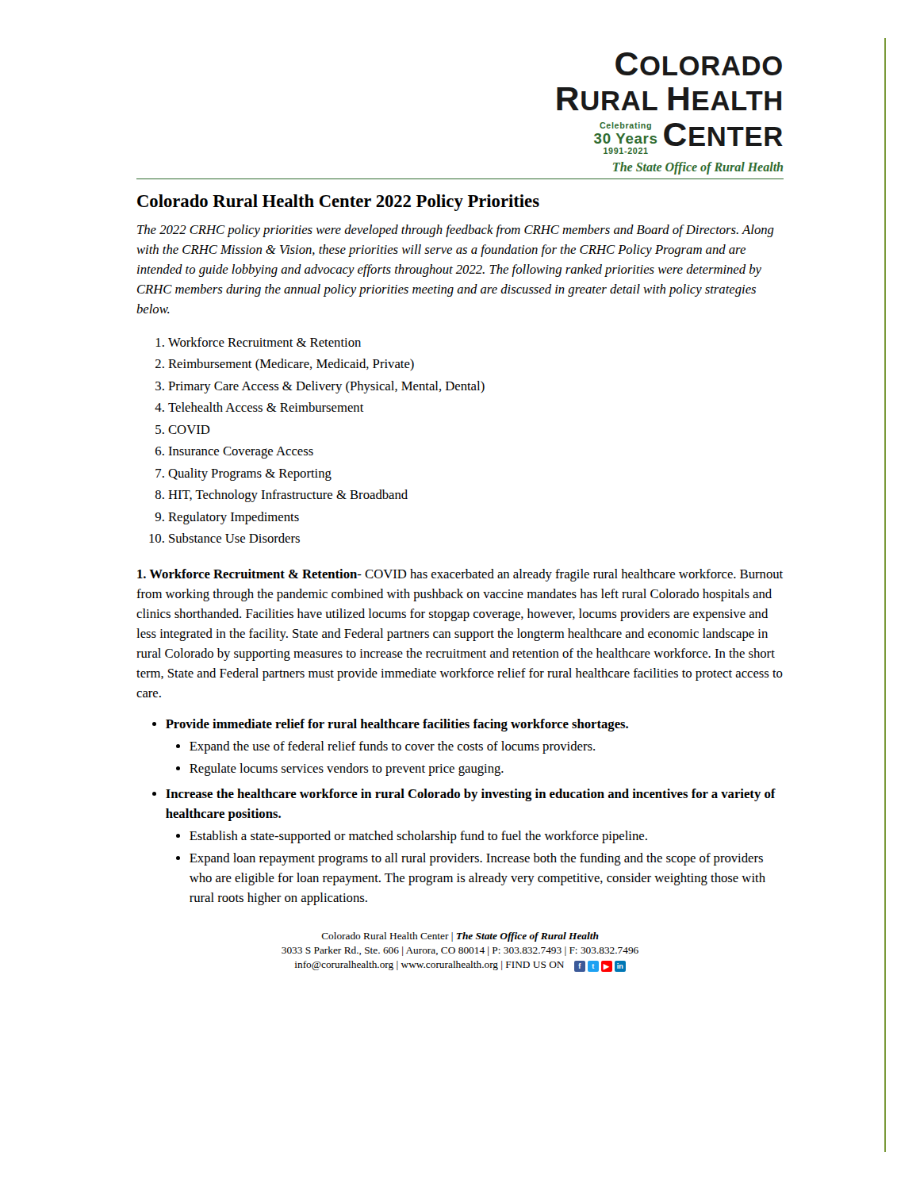COLORADO
RURAL HEALTH
Celebrating30 Years1991-2021 CENTER
The State Office of Rural Health
Colorado Rural Health Center 2022 Policy Priorities
The 2022 CRHC policy priorities were developed through feedback from CRHC members and Board of Directors. Along with the CRHC Mission & Vision, these priorities will serve as a foundation for the CRHC Policy Program and are intended to guide lobbying and advocacy efforts throughout 2022. The following ranked priorities were determined by CRHC members during the annual policy priorities meeting and are discussed in greater detail with policy strategies below.
Workforce Recruitment & Retention
Reimbursement (Medicare, Medicaid, Private)
Primary Care Access & Delivery (Physical, Mental, Dental)
Telehealth Access & Reimbursement
COVID
Insurance Coverage Access
Quality Programs & Reporting
HIT, Technology Infrastructure & Broadband
Regulatory Impediments
Substance Use Disorders
1. Workforce Recruitment & Retention- COVID has exacerbated an already fragile rural healthcare workforce. Burnout from working through the pandemic combined with pushback on vaccine mandates has left rural Colorado hospitals and clinics shorthanded. Facilities have utilized locums for stopgap coverage, however, locums providers are expensive and less integrated in the facility. State and Federal partners can support the longterm healthcare and economic landscape in rural Colorado by supporting measures to increase the recruitment and retention of the healthcare workforce. In the short term, State and Federal partners must provide immediate workforce relief for rural healthcare facilities to protect access to care.
Provide immediate relief for rural healthcare facilities facing workforce shortages.
Expand the use of federal relief funds to cover the costs of locums providers.
Regulate locums services vendors to prevent price gauging.
Increase the healthcare workforce in rural Colorado by investing in education and incentives for a variety of healthcare positions.
Establish a state-supported or matched scholarship fund to fuel the workforce pipeline.
Expand loan repayment programs to all rural providers. Increase both the funding and the scope of providers who are eligible for loan repayment. The program is already very competitive, consider weighting those with rural roots higher on applications.
Colorado Rural Health Center | The State Office of Rural Health
3033 S Parker Rd., Ste. 606 | Aurora, CO 80014 | P: 303.832.7493 | F: 303.832.7496
info@coruralhealth.org | www.coruralhealth.org | FIND US ON ft▶in